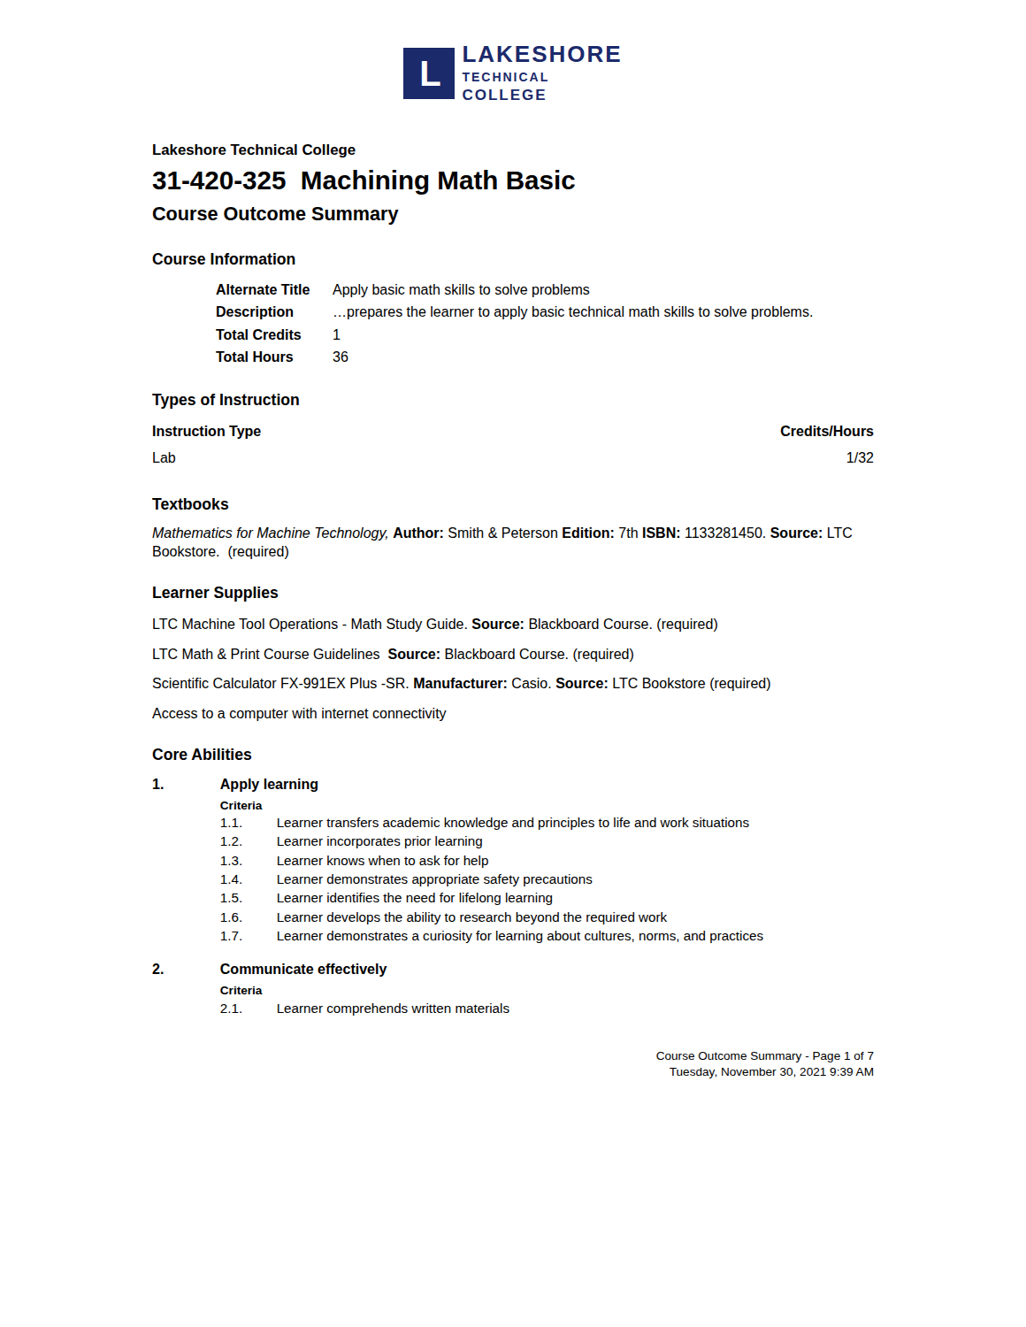L LAKESHORE
TECHNICAL
COLLEGE
Lakeshore Technical College
31-420-325 Machining Math Basic
Course Outcome Summary
Course Information
| Alternate Title | Apply basic math skills to solve problems |
| Description | …prepares the learner to apply basic technical math skills to solve problems. |
| Total Credits | 1 |
| Total Hours | 36 |
Types of Instruction
| Instruction Type | Credits/Hours |
| --- | --- |
| Lab | 1/32 |
Textbooks
Mathematics for Machine Technology, Author: Smith & Peterson Edition: 7th ISBN: 1133281450. Source: LTC Bookstore. (required)
Learner Supplies
LTC Machine Tool Operations - Math Study Guide. Source: Blackboard Course. (required)
LTC Math & Print Course Guidelines Source: Blackboard Course. (required)
Scientific Calculator FX-991EX Plus -SR. Manufacturer: Casio. Source: LTC Bookstore (required)
Access to a computer with internet connectivity
Core Abilities
1. Apply learning
Criteria
| 1.1. | Learner transfers academic knowledge and principles to life and work situations |
| 1.2. | Learner incorporates prior learning |
| 1.3. | Learner knows when to ask for help |
| 1.4. | Learner demonstrates appropriate safety precautions |
| 1.5. | Learner identifies the need for lifelong learning |
| 1.6. | Learner develops the ability to research beyond the required work |
| 1.7. | Learner demonstrates a curiosity for learning about cultures, norms, and practices |
2. Communicate effectively
Criteria
| 2.1. | Learner comprehends written materials |
Course Outcome Summary - Page 1 of 7
Tuesday, November 30, 2021 9:39 AM